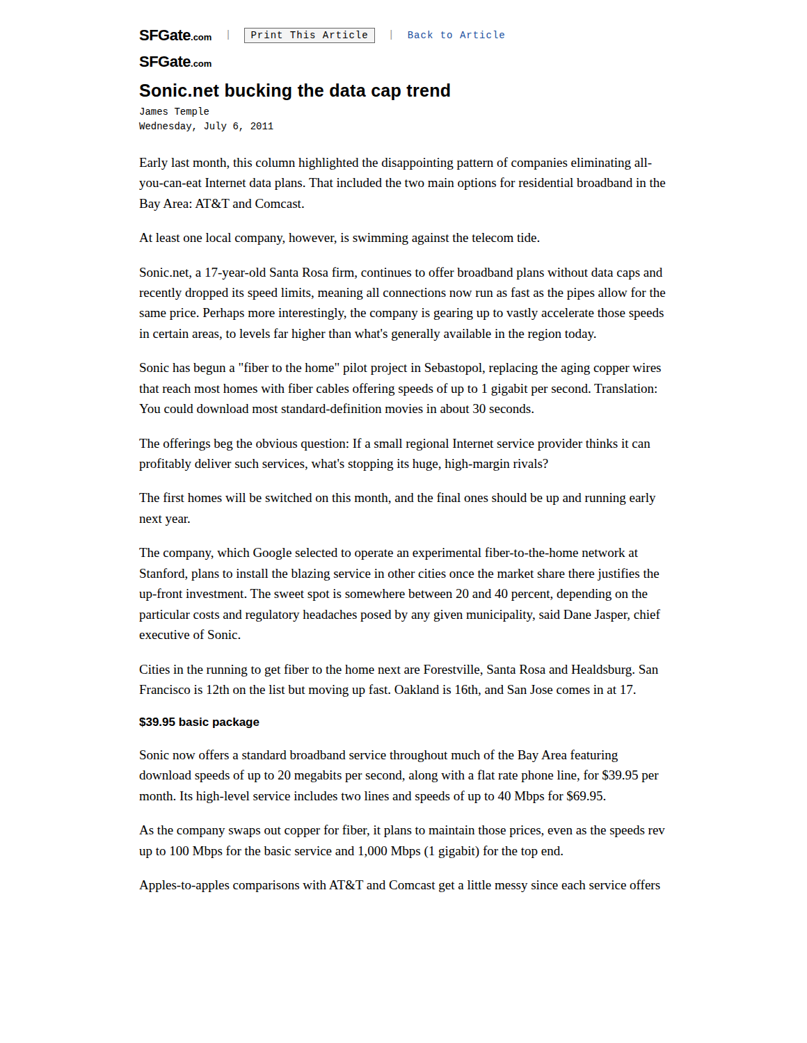SFGate.com | Print This Article | Back to Article
SFGate.com
Sonic.net bucking the data cap trend
James Temple
Wednesday, July 6, 2011
Early last month, this column highlighted the disappointing pattern of companies eliminating all-you-can-eat Internet data plans. That included the two main options for residential broadband in the Bay Area: AT&T and Comcast.
At least one local company, however, is swimming against the telecom tide.
Sonic.net, a 17-year-old Santa Rosa firm, continues to offer broadband plans without data caps and recently dropped its speed limits, meaning all connections now run as fast as the pipes allow for the same price. Perhaps more interestingly, the company is gearing up to vastly accelerate those speeds in certain areas, to levels far higher than what's generally available in the region today.
Sonic has begun a "fiber to the home" pilot project in Sebastopol, replacing the aging copper wires that reach most homes with fiber cables offering speeds of up to 1 gigabit per second. Translation: You could download most standard-definition movies in about 30 seconds.
The offerings beg the obvious question: If a small regional Internet service provider thinks it can profitably deliver such services, what's stopping its huge, high-margin rivals?
The first homes will be switched on this month, and the final ones should be up and running early next year.
The company, which Google selected to operate an experimental fiber-to-the-home network at Stanford, plans to install the blazing service in other cities once the market share there justifies the up-front investment. The sweet spot is somewhere between 20 and 40 percent, depending on the particular costs and regulatory headaches posed by any given municipality, said Dane Jasper, chief executive of Sonic.
Cities in the running to get fiber to the home next are Forestville, Santa Rosa and Healdsburg. San Francisco is 12th on the list but moving up fast. Oakland is 16th, and San Jose comes in at 17.
$39.95 basic package
Sonic now offers a standard broadband service throughout much of the Bay Area featuring download speeds of up to 20 megabits per second, along with a flat rate phone line, for $39.95 per month. Its high-level service includes two lines and speeds of up to 40 Mbps for $69.95.
As the company swaps out copper for fiber, it plans to maintain those prices, even as the speeds rev up to 100 Mbps for the basic service and 1,000 Mbps (1 gigabit) for the top end.
Apples-to-apples comparisons with AT&T and Comcast get a little messy since each service offers